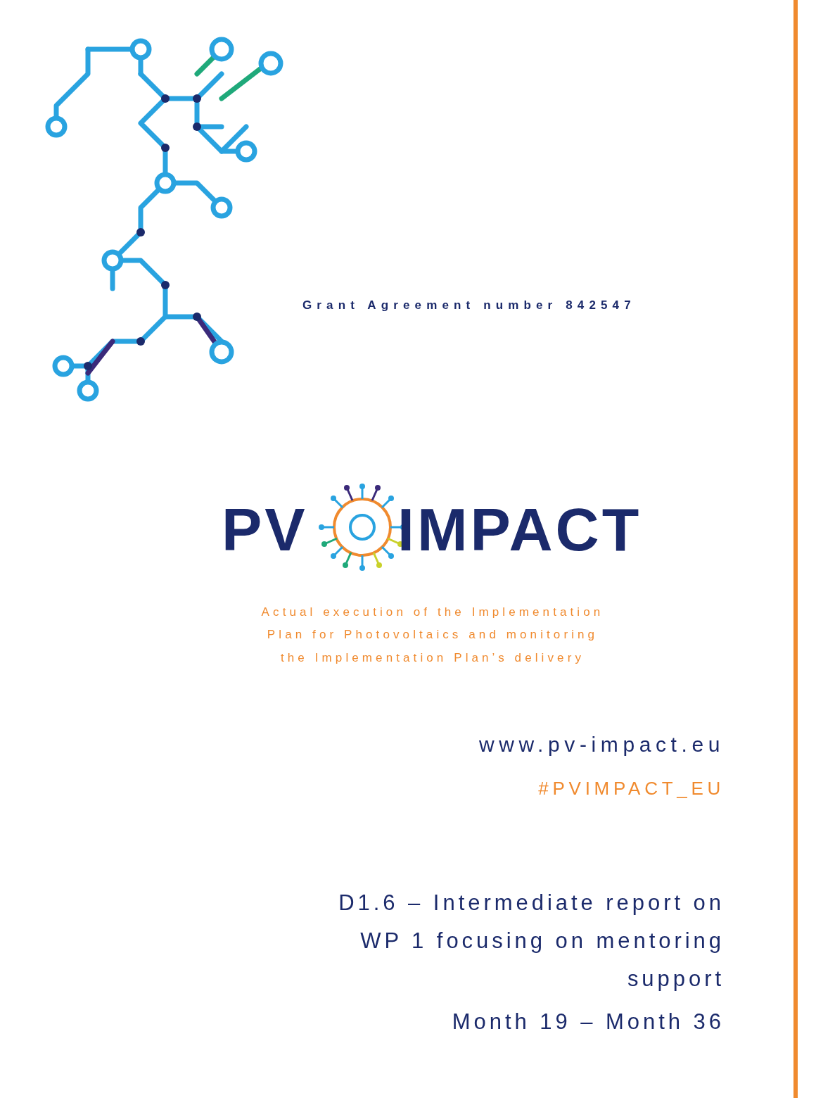Grant Agreement number 842547
PV IMPACT
Actual execution of the Implementation
Plan for Photovoltaics and monitoring
the Implementation Plan’s delivery
www.pv-impact.eu
#PVIMPACT_EU
D1.6 – Intermediate report on
WP 1 focusing on mentoring
support Month 19 – Month 36